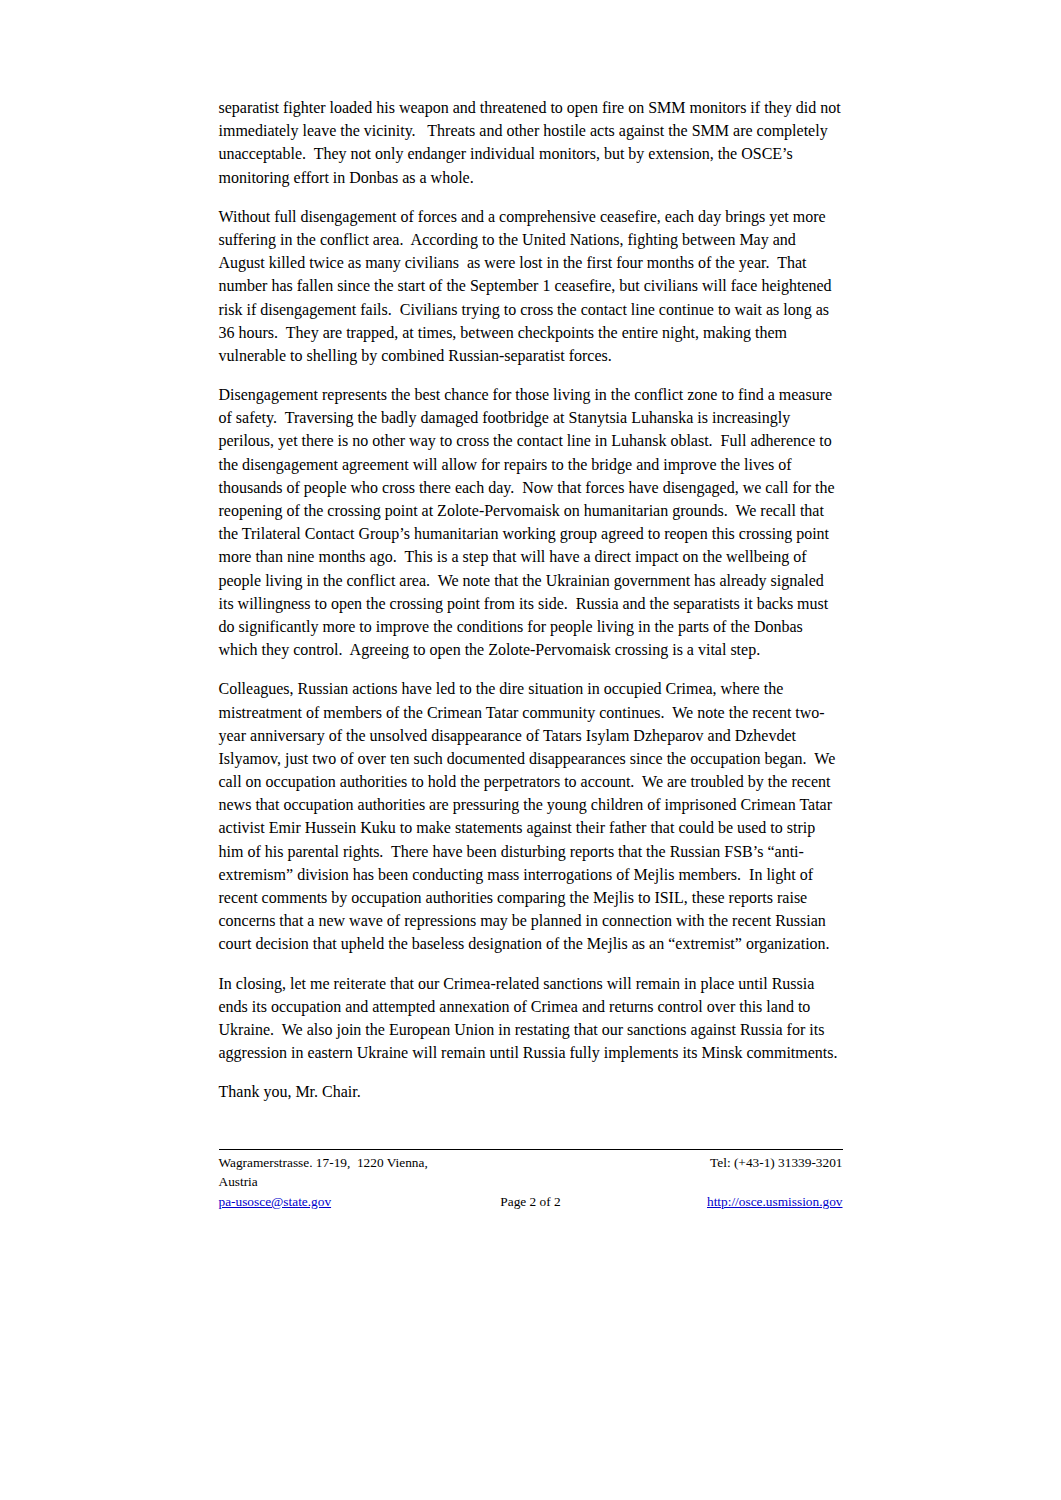separatist fighter loaded his weapon and threatened to open fire on SMM monitors if they did not immediately leave the vicinity. Threats and other hostile acts against the SMM are completely unacceptable. They not only endanger individual monitors, but by extension, the OSCE’s monitoring effort in Donbas as a whole.
Without full disengagement of forces and a comprehensive ceasefire, each day brings yet more suffering in the conflict area. According to the United Nations, fighting between May and August killed twice as many civilians as were lost in the first four months of the year. That number has fallen since the start of the September 1 ceasefire, but civilians will face heightened risk if disengagement fails. Civilians trying to cross the contact line continue to wait as long as 36 hours. They are trapped, at times, between checkpoints the entire night, making them vulnerable to shelling by combined Russian-separatist forces.
Disengagement represents the best chance for those living in the conflict zone to find a measure of safety. Traversing the badly damaged footbridge at Stanytsia Luhanska is increasingly perilous, yet there is no other way to cross the contact line in Luhansk oblast. Full adherence to the disengagement agreement will allow for repairs to the bridge and improve the lives of thousands of people who cross there each day. Now that forces have disengaged, we call for the reopening of the crossing point at Zolote-Pervomaisk on humanitarian grounds. We recall that the Trilateral Contact Group’s humanitarian working group agreed to reopen this crossing point more than nine months ago. This is a step that will have a direct impact on the wellbeing of people living in the conflict area. We note that the Ukrainian government has already signaled its willingness to open the crossing point from its side. Russia and the separatists it backs must do significantly more to improve the conditions for people living in the parts of the Donbas which they control. Agreeing to open the Zolote-Pervomaisk crossing is a vital step.
Colleagues, Russian actions have led to the dire situation in occupied Crimea, where the mistreatment of members of the Crimean Tatar community continues. We note the recent two-year anniversary of the unsolved disappearance of Tatars Isylam Dzheparov and Dzhevdet Islyamov, just two of over ten such documented disappearances since the occupation began. We call on occupation authorities to hold the perpetrators to account. We are troubled by the recent news that occupation authorities are pressuring the young children of imprisoned Crimean Tatar activist Emir Hussein Kuku to make statements against their father that could be used to strip him of his parental rights. There have been disturbing reports that the Russian FSB’s “anti-extremism” division has been conducting mass interrogations of Mejlis members. In light of recent comments by occupation authorities comparing the Mejlis to ISIL, these reports raise concerns that a new wave of repressions may be planned in connection with the recent Russian court decision that upheld the baseless designation of the Mejlis as an “extremist” organization.
In closing, let me reiterate that our Crimea-related sanctions will remain in place until Russia ends its occupation and attempted annexation of Crimea and returns control over this land to Ukraine. We also join the European Union in restating that our sanctions against Russia for its aggression in eastern Ukraine will remain until Russia fully implements its Minsk commitments.
Thank you, Mr. Chair.
| Wagramerstrasse. 17-19, 1220 Vienna, Austria | | Tel: (+43-1) 31339-3201 |
| pa-usosce@state.gov | Page 2 of 2 | http://osce.usmission.gov |